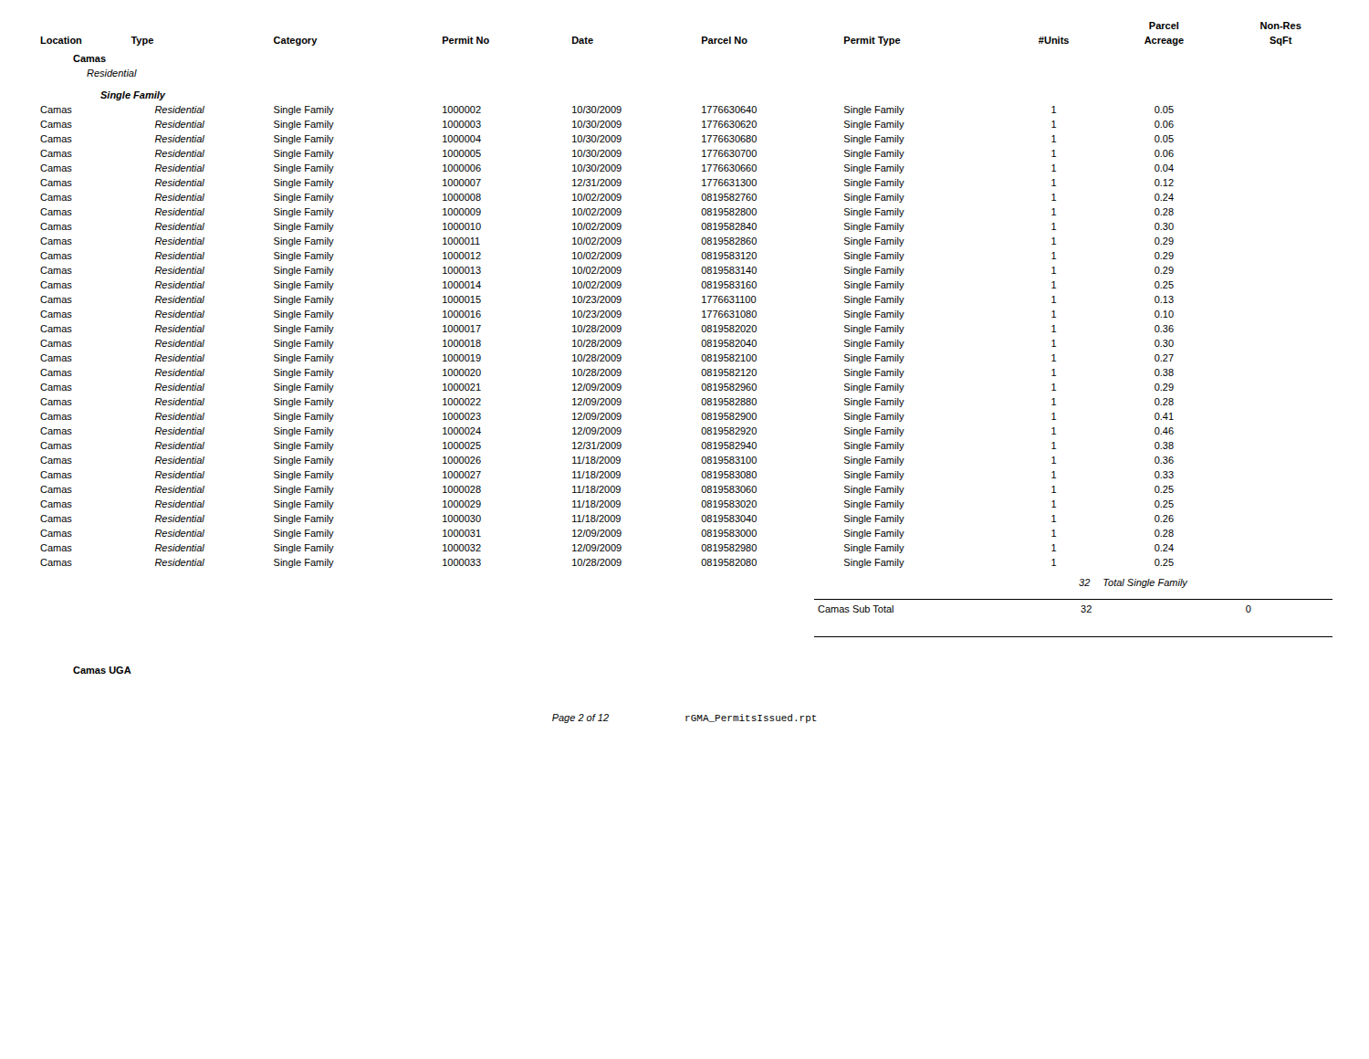| | | | | | | | | Parcel | Non-Res |
| --- | --- | --- | --- | --- | --- | --- | --- | --- | --- |
| Location | Type | Category | Permit No | Date | Parcel No | Permit Type | #Units | Acreage | SqFt |
| Camas |
| Residential |
| Single Family |
| Camas | Residential | Single Family | 1000002 | 10/30/2009 | 1776630640 | Single Family | 1 | 0.05 | |
| Camas | Residential | Single Family | 1000003 | 10/30/2009 | 1776630620 | Single Family | 1 | 0.06 | |
| Camas | Residential | Single Family | 1000004 | 10/30/2009 | 1776630680 | Single Family | 1 | 0.05 | |
| Camas | Residential | Single Family | 1000005 | 10/30/2009 | 1776630700 | Single Family | 1 | 0.06 | |
| Camas | Residential | Single Family | 1000006 | 10/30/2009 | 1776630660 | Single Family | 1 | 0.04 | |
| Camas | Residential | Single Family | 1000007 | 12/31/2009 | 1776631300 | Single Family | 1 | 0.12 | |
| Camas | Residential | Single Family | 1000008 | 10/02/2009 | 0819582760 | Single Family | 1 | 0.24 | |
| Camas | Residential | Single Family | 1000009 | 10/02/2009 | 0819582800 | Single Family | 1 | 0.28 | |
| Camas | Residential | Single Family | 1000010 | 10/02/2009 | 0819582840 | Single Family | 1 | 0.30 | |
| Camas | Residential | Single Family | 1000011 | 10/02/2009 | 0819582860 | Single Family | 1 | 0.29 | |
| Camas | Residential | Single Family | 1000012 | 10/02/2009 | 0819583120 | Single Family | 1 | 0.29 | |
| Camas | Residential | Single Family | 1000013 | 10/02/2009 | 0819583140 | Single Family | 1 | 0.29 | |
| Camas | Residential | Single Family | 1000014 | 10/02/2009 | 0819583160 | Single Family | 1 | 0.25 | |
| Camas | Residential | Single Family | 1000015 | 10/23/2009 | 1776631100 | Single Family | 1 | 0.13 | |
| Camas | Residential | Single Family | 1000016 | 10/23/2009 | 1776631080 | Single Family | 1 | 0.10 | |
| Camas | Residential | Single Family | 1000017 | 10/28/2009 | 0819582020 | Single Family | 1 | 0.36 | |
| Camas | Residential | Single Family | 1000018 | 10/28/2009 | 0819582040 | Single Family | 1 | 0.30 | |
| Camas | Residential | Single Family | 1000019 | 10/28/2009 | 0819582100 | Single Family | 1 | 0.27 | |
| Camas | Residential | Single Family | 1000020 | 10/28/2009 | 0819582120 | Single Family | 1 | 0.38 | |
| Camas | Residential | Single Family | 1000021 | 12/09/2009 | 0819582960 | Single Family | 1 | 0.29 | |
| Camas | Residential | Single Family | 1000022 | 12/09/2009 | 0819582880 | Single Family | 1 | 0.28 | |
| Camas | Residential | Single Family | 1000023 | 12/09/2009 | 0819582900 | Single Family | 1 | 0.41 | |
| Camas | Residential | Single Family | 1000024 | 12/09/2009 | 0819582920 | Single Family | 1 | 0.46 | |
| Camas | Residential | Single Family | 1000025 | 12/31/2009 | 0819582940 | Single Family | 1 | 0.38 | |
| Camas | Residential | Single Family | 1000026 | 11/18/2009 | 0819583100 | Single Family | 1 | 0.36 | |
| Camas | Residential | Single Family | 1000027 | 11/18/2009 | 0819583080 | Single Family | 1 | 0.33 | |
| Camas | Residential | Single Family | 1000028 | 11/18/2009 | 0819583060 | Single Family | 1 | 0.25 | |
| Camas | Residential | Single Family | 1000029 | 11/18/2009 | 0819583020 | Single Family | 1 | 0.25 | |
| Camas | Residential | Single Family | 1000030 | 11/18/2009 | 0819583040 | Single Family | 1 | 0.26 | |
| Camas | Residential | Single Family | 1000031 | 12/09/2009 | 0819583000 | Single Family | 1 | 0.28 | |
| Camas | Residential | Single Family | 1000032 | 12/09/2009 | 0819582980 | Single Family | 1 | 0.24 | |
| Camas | Residential | Single Family | 1000033 | 10/28/2009 | 0819582080 | Single Family | 1 | 0.25 | |
| | 32 | Total Single Family |
| | Camas Sub Total | 32 | 0 |
Camas UGA
Page 2 of 12 rGMA_PermitsIssued.rpt